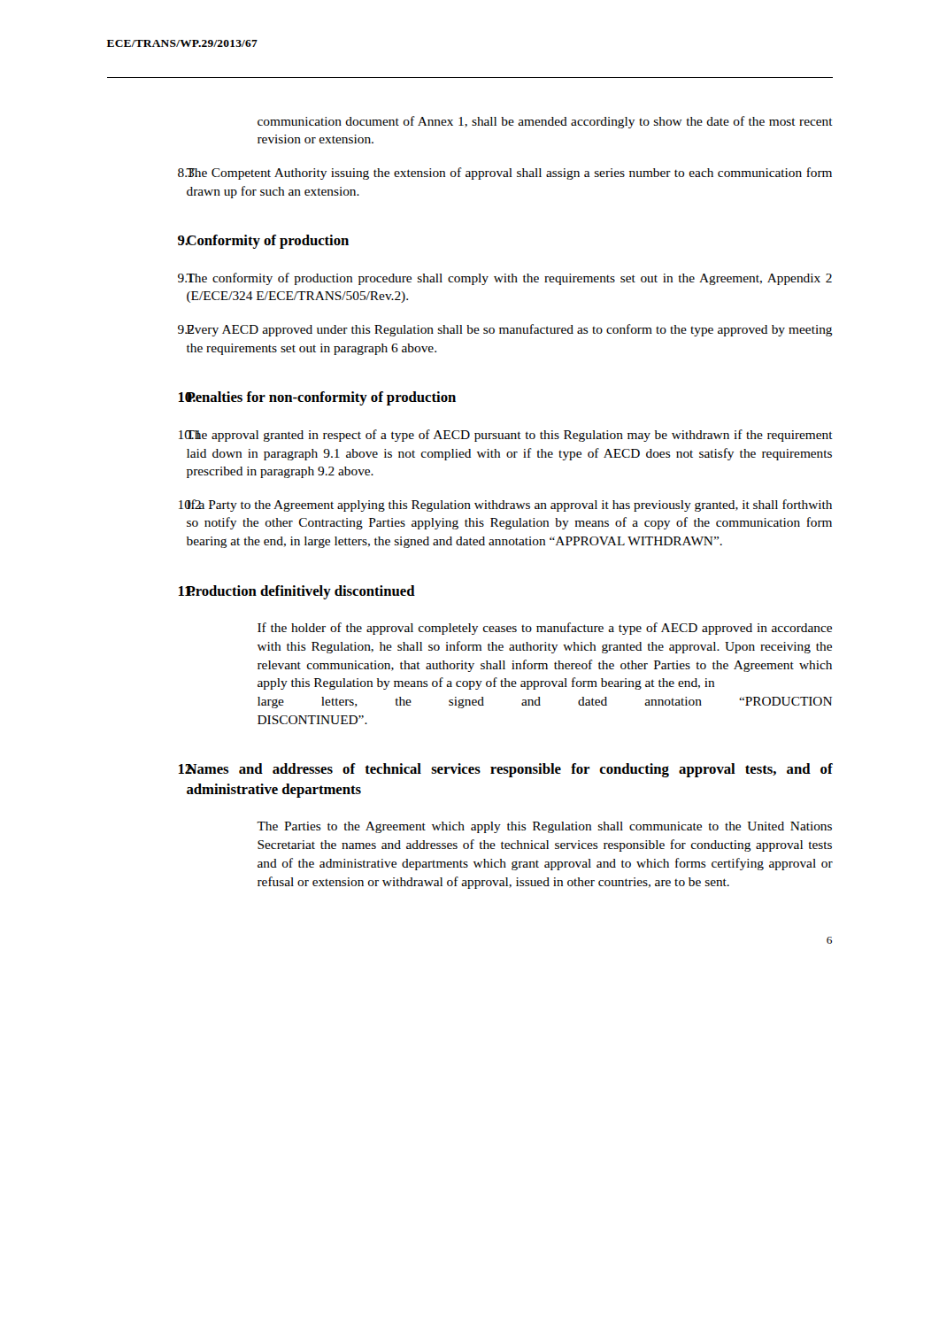ECE/TRANS/WP.29/2013/67
communication document of Annex 1, shall be amended accordingly to show the date of the most recent revision or extension.
8.3.
The Competent Authority issuing the extension of approval shall assign a series number to each communication form drawn up for such an extension.
9. Conformity of production
9.1
The conformity of production procedure shall comply with the requirements set out in the Agreement, Appendix 2 (E/ECE/324 E/ECE/TRANS/505/Rev.2).
9.2
Every AECD approved under this Regulation shall be so manufactured as to conform to the type approved by meeting the requirements set out in paragraph 6 above.
10. Penalties for non-conformity of production
10.1
The approval granted in respect of a type of AECD pursuant to this Regulation may be withdrawn if the requirement laid down in paragraph 9.1 above is not complied with or if the type of AECD does not satisfy the requirements prescribed in paragraph 9.2 above.
10.2
If a Party to the Agreement applying this Regulation withdraws an approval it has previously granted, it shall forthwith so notify the other Contracting Parties applying this Regulation by means of a copy of the communication form bearing at the end, in large letters, the signed and dated annotation “APPROVAL WITHDRAWN”.
11. Production definitively discontinued
If the holder of the approval completely ceases to manufacture a type of AECD approved in accordance with this Regulation, he shall so inform the authority which granted the approval. Upon receiving the relevant communication, that authority shall inform thereof the other Parties to the Agreement which apply this Regulation by means of a copy of the approval form bearing at the end, in large letters, the signed and dated annotation “PRODUCTION DISCONTINUED”.
12. Names and addresses of technical services responsible for conducting approval tests, and of administrative departments
The Parties to the Agreement which apply this Regulation shall communicate to the United Nations Secretariat the names and addresses of the technical services responsible for conducting approval tests and of the administrative departments which grant approval and to which forms certifying approval or refusal or extension or withdrawal of approval, issued in other countries, are to be sent.
6